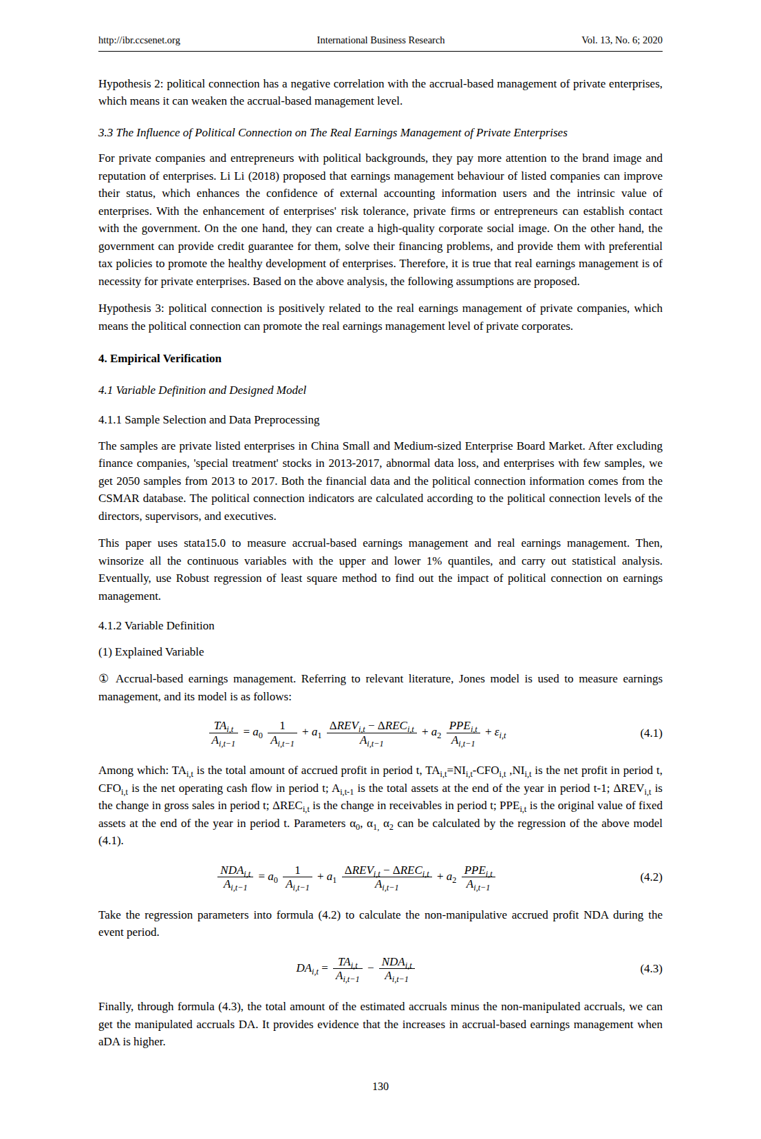http://ibr.ccsenet.org International Business Research Vol. 13, No. 6; 2020
Hypothesis 2: political connection has a negative correlation with the accrual-based management of private enterprises, which means it can weaken the accrual-based management level.
3.3 The Influence of Political Connection on The Real Earnings Management of Private Enterprises
For private companies and entrepreneurs with political backgrounds, they pay more attention to the brand image and reputation of enterprises. Li Li (2018) proposed that earnings management behaviour of listed companies can improve their status, which enhances the confidence of external accounting information users and the intrinsic value of enterprises. With the enhancement of enterprises' risk tolerance, private firms or entrepreneurs can establish contact with the government. On the one hand, they can create a high-quality corporate social image. On the other hand, the government can provide credit guarantee for them, solve their financing problems, and provide them with preferential tax policies to promote the healthy development of enterprises. Therefore, it is true that real earnings management is of necessity for private enterprises. Based on the above analysis, the following assumptions are proposed.
Hypothesis 3: political connection is positively related to the real earnings management of private companies, which means the political connection can promote the real earnings management level of private corporates.
4. Empirical Verification
4.1 Variable Definition and Designed Model
4.1.1 Sample Selection and Data Preprocessing
The samples are private listed enterprises in China Small and Medium-sized Enterprise Board Market. After excluding finance companies, 'special treatment' stocks in 2013-2017, abnormal data loss, and enterprises with few samples, we get 2050 samples from 2013 to 2017. Both the financial data and the political connection information comes from the CSMAR database. The political connection indicators are calculated according to the political connection levels of the directors, supervisors, and executives.
This paper uses stata15.0 to measure accrual-based earnings management and real earnings management. Then, winsorize all the continuous variables with the upper and lower 1% quantiles, and carry out statistical analysis. Eventually, use Robust regression of least square method to find out the impact of political connection on earnings management.
4.1.2 Variable Definition
(1) Explained Variable
① Accrual-based earnings management. Referring to relevant literature, Jones model is used to measure earnings management, and its model is as follows:
TAi,t Ai,t−1 = a0 1 Ai,t−1 + a1 ΔREVi,t − ΔRECi,t Ai,t−1 + a2 PPEi,t Ai,t−1 + εi,t
(4.1)
Among which: TAi,t is the total amount of accrued profit in period t, TAi,t=NIi,t-CFOi,t ,NIi,t is the net profit in period t, CFOi,t is the net operating cash flow in period t; Ai,t-1 is the total assets at the end of the year in period t-1; ΔREVi,t is the change in gross sales in period t; ΔRECi,t is the change in receivables in period t; PPEi,t is the original value of fixed assets at the end of the year in period t. Parameters α0, α1, α2 can be calculated by the regression of the above model (4.1).
NDAi,t Ai,t−1 = a0 1 Ai,t−1 + a1 ΔREVi,t − ΔRECi,t Ai,t−1 + a2 PPEi,t Ai,t−1
(4.2)
Take the regression parameters into formula (4.2) to calculate the non-manipulative accrued profit NDA during the event period.
DAi,t = TAi,t Ai,t−1 − NDAi,t Ai,t−1
(4.3)
Finally, through formula (4.3), the total amount of the estimated accruals minus the non-manipulated accruals, we can get the manipulated accruals DA. It provides evidence that the increases in accrual‐based earnings management when aDA is higher.
130